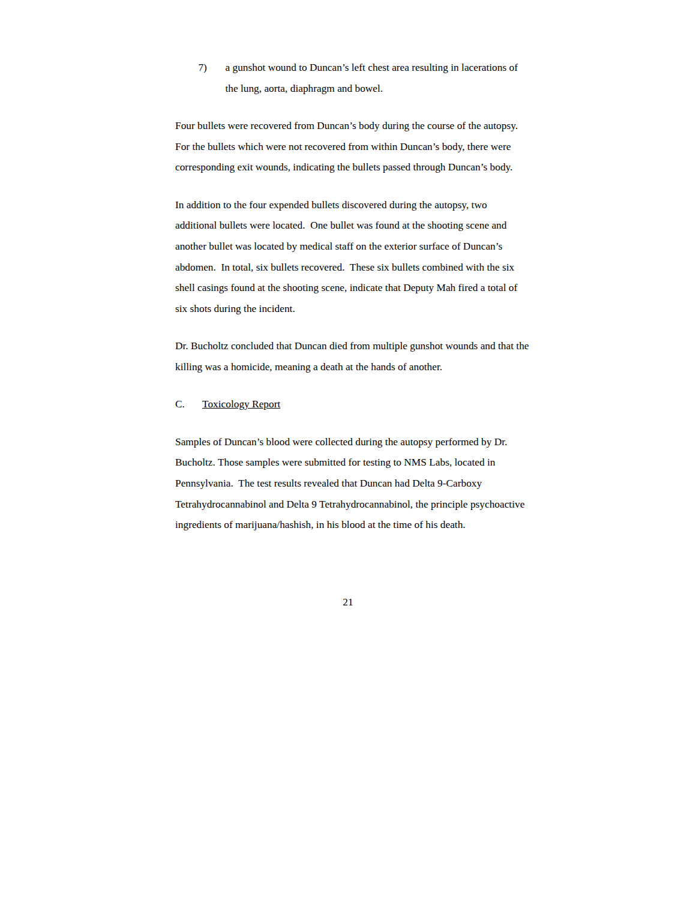7) a gunshot wound to Duncan’s left chest area resulting in lacerations of the lung, aorta, diaphragm and bowel.
Four bullets were recovered from Duncan’s body during the course of the autopsy. For the bullets which were not recovered from within Duncan’s body, there were corresponding exit wounds, indicating the bullets passed through Duncan’s body.
In addition to the four expended bullets discovered during the autopsy, two additional bullets were located. One bullet was found at the shooting scene and another bullet was located by medical staff on the exterior surface of Duncan’s abdomen. In total, six bullets recovered. These six bullets combined with the six shell casings found at the shooting scene, indicate that Deputy Mah fired a total of six shots during the incident.
Dr. Bucholtz concluded that Duncan died from multiple gunshot wounds and that the killing was a homicide, meaning a death at the hands of another.
C. Toxicology Report
Samples of Duncan’s blood were collected during the autopsy performed by Dr. Bucholtz. Those samples were submitted for testing to NMS Labs, located in Pennsylvania. The test results revealed that Duncan had Delta 9-Carboxy Tetrahydrocannabinol and Delta 9 Tetrahydrocannabinol, the principle psychoactive ingredients of marijuana/hashish, in his blood at the time of his death.
21